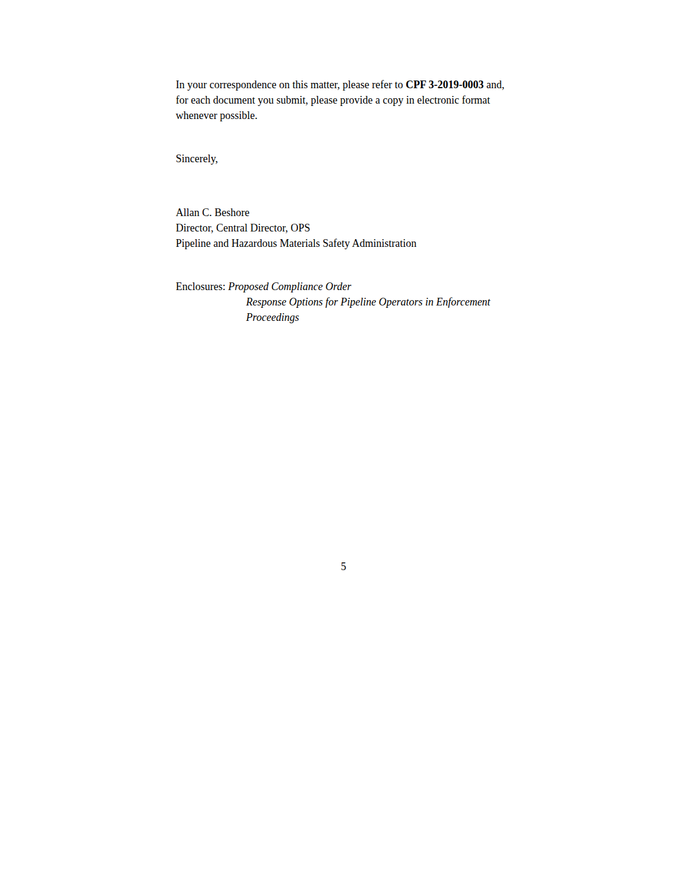In your correspondence on this matter, please refer to CPF 3-2019-0003 and, for each document you submit, please provide a copy in electronic format whenever possible.
Sincerely,
Allan C. Beshore
Director, Central Director, OPS
Pipeline and Hazardous Materials Safety Administration
Enclosures: Proposed Compliance Order Response Options for Pipeline Operators in Enforcement Proceedings
5